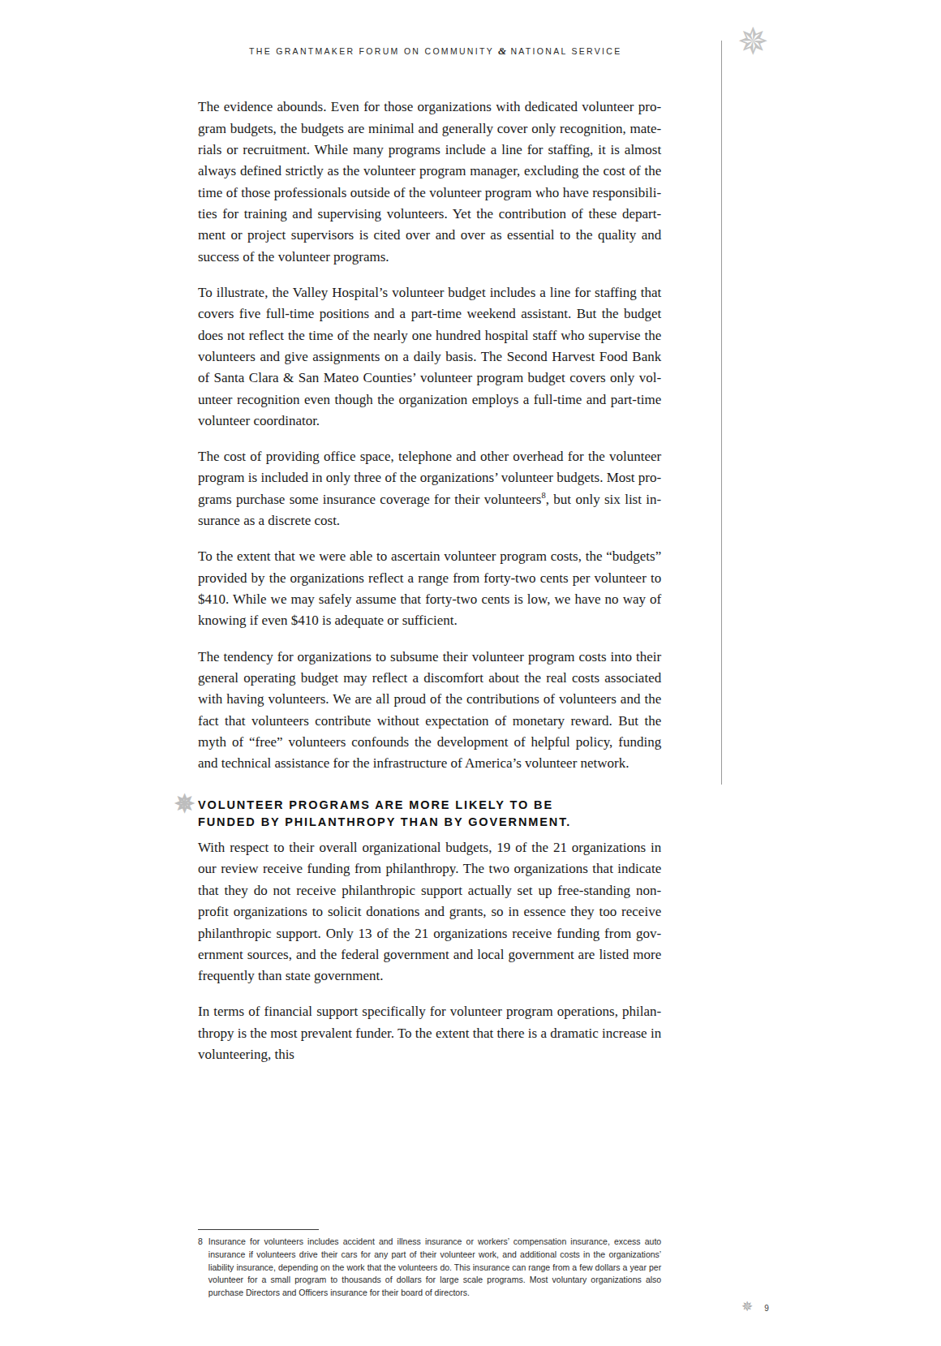✵
The Grantmaker Forum on Community & National Service
The evidence abounds. Even for those organizations with dedicated volunteer program budgets, the budgets are minimal and generally cover only recognition, materials or recruitment. While many programs include a line for staffing, it is almost always defined strictly as the volunteer program manager, excluding the cost of the time of those professionals outside of the volunteer program who have responsibilities for training and supervising volunteers. Yet the contribution of these department or project supervisors is cited over and over as essential to the quality and success of the volunteer programs.
To illustrate, the Valley Hospital’s volunteer budget includes a line for staffing that covers five full-time positions and a part-time weekend assistant. But the budget does not reflect the time of the nearly one hundred hospital staff who supervise the volunteers and give assignments on a daily basis. The Second Harvest Food Bank of Santa Clara & San Mateo Counties’ volunteer program budget covers only volunteer recognition even though the organization employs a full-time and part-time volunteer coordinator.
The cost of providing office space, telephone and other overhead for the volunteer program is included in only three of the organizations’ volunteer budgets. Most programs purchase some insurance coverage for their volunteers8, but only six list insurance as a discrete cost.
To the extent that we were able to ascertain volunteer program costs, the “budgets” provided by the organizations reflect a range from forty-two cents per volunteer to $410. While we may safely assume that forty-two cents is low, we have no way of knowing if even $410 is adequate or sufficient.
The tendency for organizations to subsume their volunteer program costs into their general operating budget may reflect a discomfort about the real costs associated with having volunteers. We are all proud of the contributions of volunteers and the fact that volunteers contribute without expectation of monetary reward. But the myth of “free” volunteers confounds the development of helpful policy, funding and technical assistance for the infrastructure of America’s volunteer network.
✵ Volunteer programs are more likely to be
funded by philanthropy than by government.
With respect to their overall organizational budgets, 19 of the 21 organizations in our review receive funding from philanthropy. The two organizations that indicate that they do not receive philanthropic support actually set up free-standing nonprofit organizations to solicit donations and grants, so in essence they too receive philanthropic support. Only 13 of the 21 organizations receive funding from government sources, and the federal government and local government are listed more frequently than state government.
In terms of financial support specifically for volunteer program operations, philanthropy is the most prevalent funder. To the extent that there is a dramatic increase in volunteering, this
8 Insurance for volunteers includes accident and illness insurance or workers’ compensation insurance, excess auto insurance if volunteers drive their cars for any part of their volunteer work, and additional costs in the organizations’ liability insurance, depending on the work that the volunteers do. This insurance can range from a few dollars a year per volunteer for a small program to thousands of dollars for large scale programs. Most voluntary organizations also purchase Directors and Officers insurance for their board of directors.
✵
9